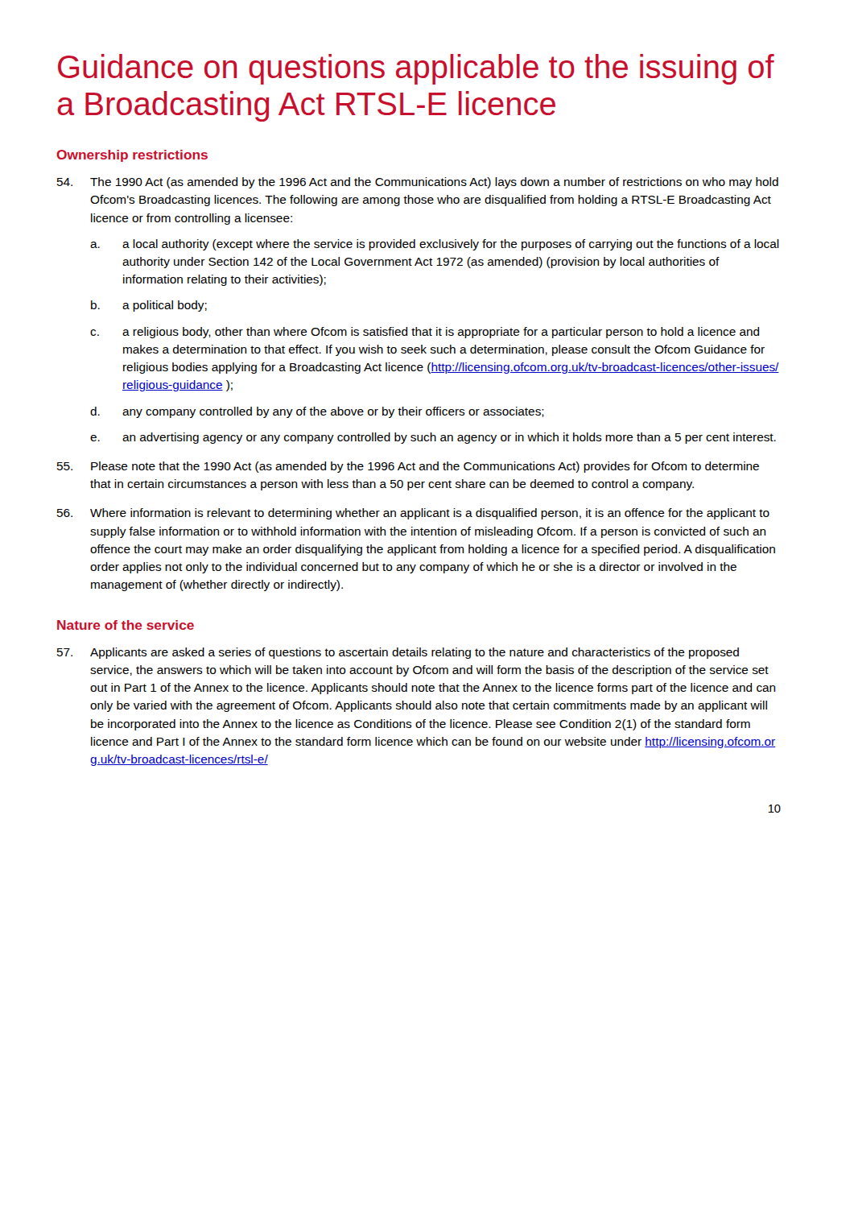Guidance on questions applicable to the issuing of a Broadcasting Act RTSL-E licence
Ownership restrictions
54. The 1990 Act (as amended by the 1996 Act and the Communications Act) lays down a number of restrictions on who may hold Ofcom's Broadcasting licences. The following are among those who are disqualified from holding a RTSL-E Broadcasting Act licence or from controlling a licensee:
a. a local authority (except where the service is provided exclusively for the purposes of carrying out the functions of a local authority under Section 142 of the Local Government Act 1972 (as amended) (provision by local authorities of information relating to their activities);
b. a political body;
c. a religious body, other than where Ofcom is satisfied that it is appropriate for a particular person to hold a licence and makes a determination to that effect. If you wish to seek such a determination, please consult the Ofcom Guidance for religious bodies applying for a Broadcasting Act licence (http://licensing.ofcom.org.uk/tv-broadcast-licences/other-issues/religious-guidance );
d. any company controlled by any of the above or by their officers or associates;
e. an advertising agency or any company controlled by such an agency or in which it holds more than a 5 per cent interest.
55. Please note that the 1990 Act (as amended by the 1996 Act and the Communications Act) provides for Ofcom to determine that in certain circumstances a person with less than a 50 per cent share can be deemed to control a company.
56. Where information is relevant to determining whether an applicant is a disqualified person, it is an offence for the applicant to supply false information or to withhold information with the intention of misleading Ofcom. If a person is convicted of such an offence the court may make an order disqualifying the applicant from holding a licence for a specified period. A disqualification order applies not only to the individual concerned but to any company of which he or she is a director or involved in the management of (whether directly or indirectly).
Nature of the service
57. Applicants are asked a series of questions to ascertain details relating to the nature and characteristics of the proposed service, the answers to which will be taken into account by Ofcom and will form the basis of the description of the service set out in Part 1 of the Annex to the licence. Applicants should note that the Annex to the licence forms part of the licence and can only be varied with the agreement of Ofcom. Applicants should also note that certain commitments made by an applicant will be incorporated into the Annex to the licence as Conditions of the licence. Please see Condition 2(1) of the standard form licence and Part I of the Annex to the standard form licence which can be found on our website under http://licensing.ofcom.org.uk/tv-broadcast-licences/rtsl-e/
10